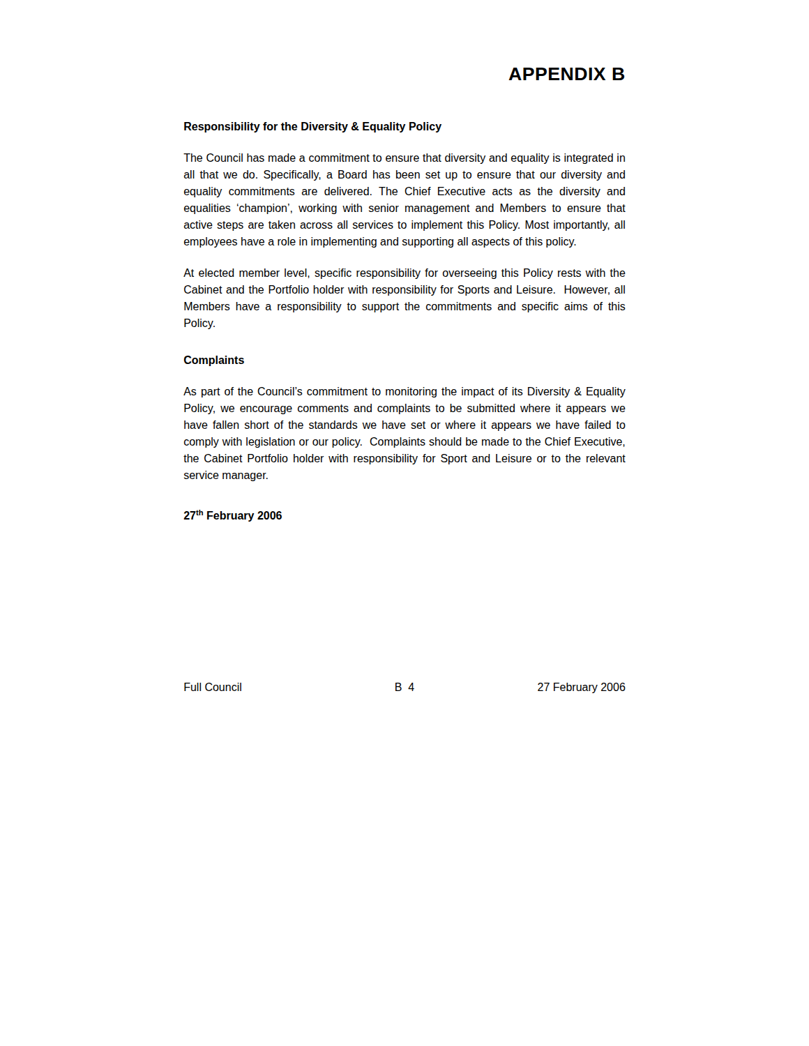APPENDIX B
Responsibility for the Diversity & Equality Policy
The Council has made a commitment to ensure that diversity and equality is integrated in all that we do. Specifically, a Board has been set up to ensure that our diversity and equality commitments are delivered. The Chief Executive acts as the diversity and equalities ‘champion’, working with senior management and Members to ensure that active steps are taken across all services to implement this Policy. Most importantly, all employees have a role in implementing and supporting all aspects of this policy.
At elected member level, specific responsibility for overseeing this Policy rests with the Cabinet and the Portfolio holder with responsibility for Sports and Leisure. However, all Members have a responsibility to support the commitments and specific aims of this Policy.
Complaints
As part of the Council’s commitment to monitoring the impact of its Diversity & Equality Policy, we encourage comments and complaints to be submitted where it appears we have fallen short of the standards we have set or where it appears we have failed to comply with legislation or our policy. Complaints should be made to the Chief Executive, the Cabinet Portfolio holder with responsibility for Sport and Leisure or to the relevant service manager.
27th February 2006
Full Council
B 4
27 February 2006